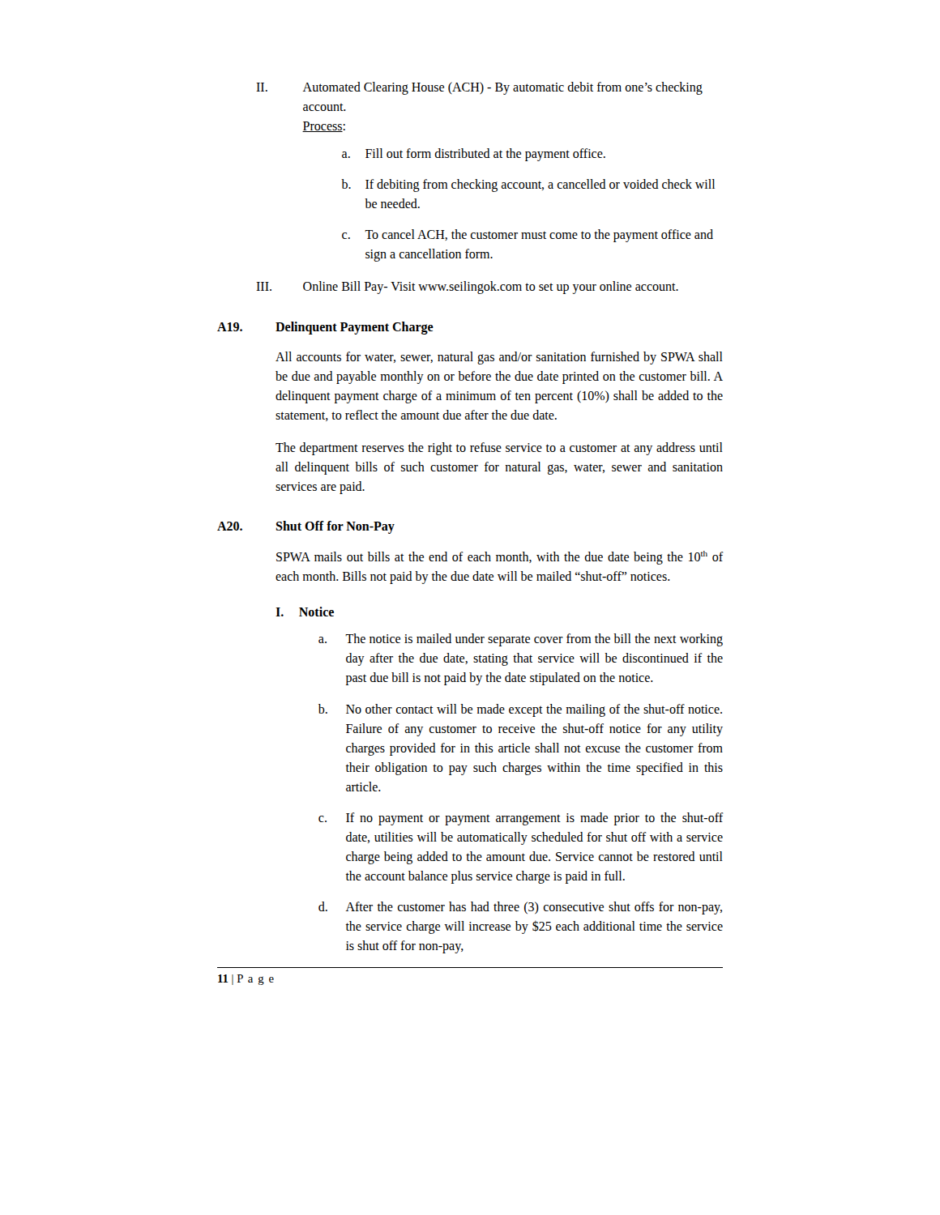II.
Automated Clearing House (ACH) - By automatic debit from one’s checking account.
Process:
a.
Fill out form distributed at the payment office.
b.
If debiting from checking account, a cancelled or voided check will be needed.
c.
To cancel ACH, the customer must come to the payment office and sign a cancellation form.
III.
Online Bill Pay- Visit www.seilingok.com to set up your online account.
A19.
Delinquent Payment Charge
All accounts for water, sewer, natural gas and/or sanitation furnished by SPWA shall be due and payable monthly on or before the due date printed on the customer bill. A delinquent payment charge of a minimum of ten percent (10%) shall be added to the statement, to reflect the amount due after the due date.
The department reserves the right to refuse service to a customer at any address until all delinquent bills of such customer for natural gas, water, sewer and sanitation services are paid.
A20.
Shut Off for Non-Pay
SPWA mails out bills at the end of each month, with the due date being the 10th of each month. Bills not paid by the due date will be mailed “shut-off” notices.
I. Notice
a.
The notice is mailed under separate cover from the bill the next working day after the due date, stating that service will be discontinued if the past due bill is not paid by the date stipulated on the notice.
b.
No other contact will be made except the mailing of the shut-off notice. Failure of any customer to receive the shut-off notice for any utility charges provided for in this article shall not excuse the customer from their obligation to pay such charges within the time specified in this article.
c.
If no payment or payment arrangement is made prior to the shut-off date, utilities will be automatically scheduled for shut off with a service charge being added to the amount due. Service cannot be restored until the account balance plus service charge is paid in full.
d.
After the customer has had three (3) consecutive shut offs for non-pay, the service charge will increase by $25 each additional time the service is shut off for non-pay,
11 | P a g e